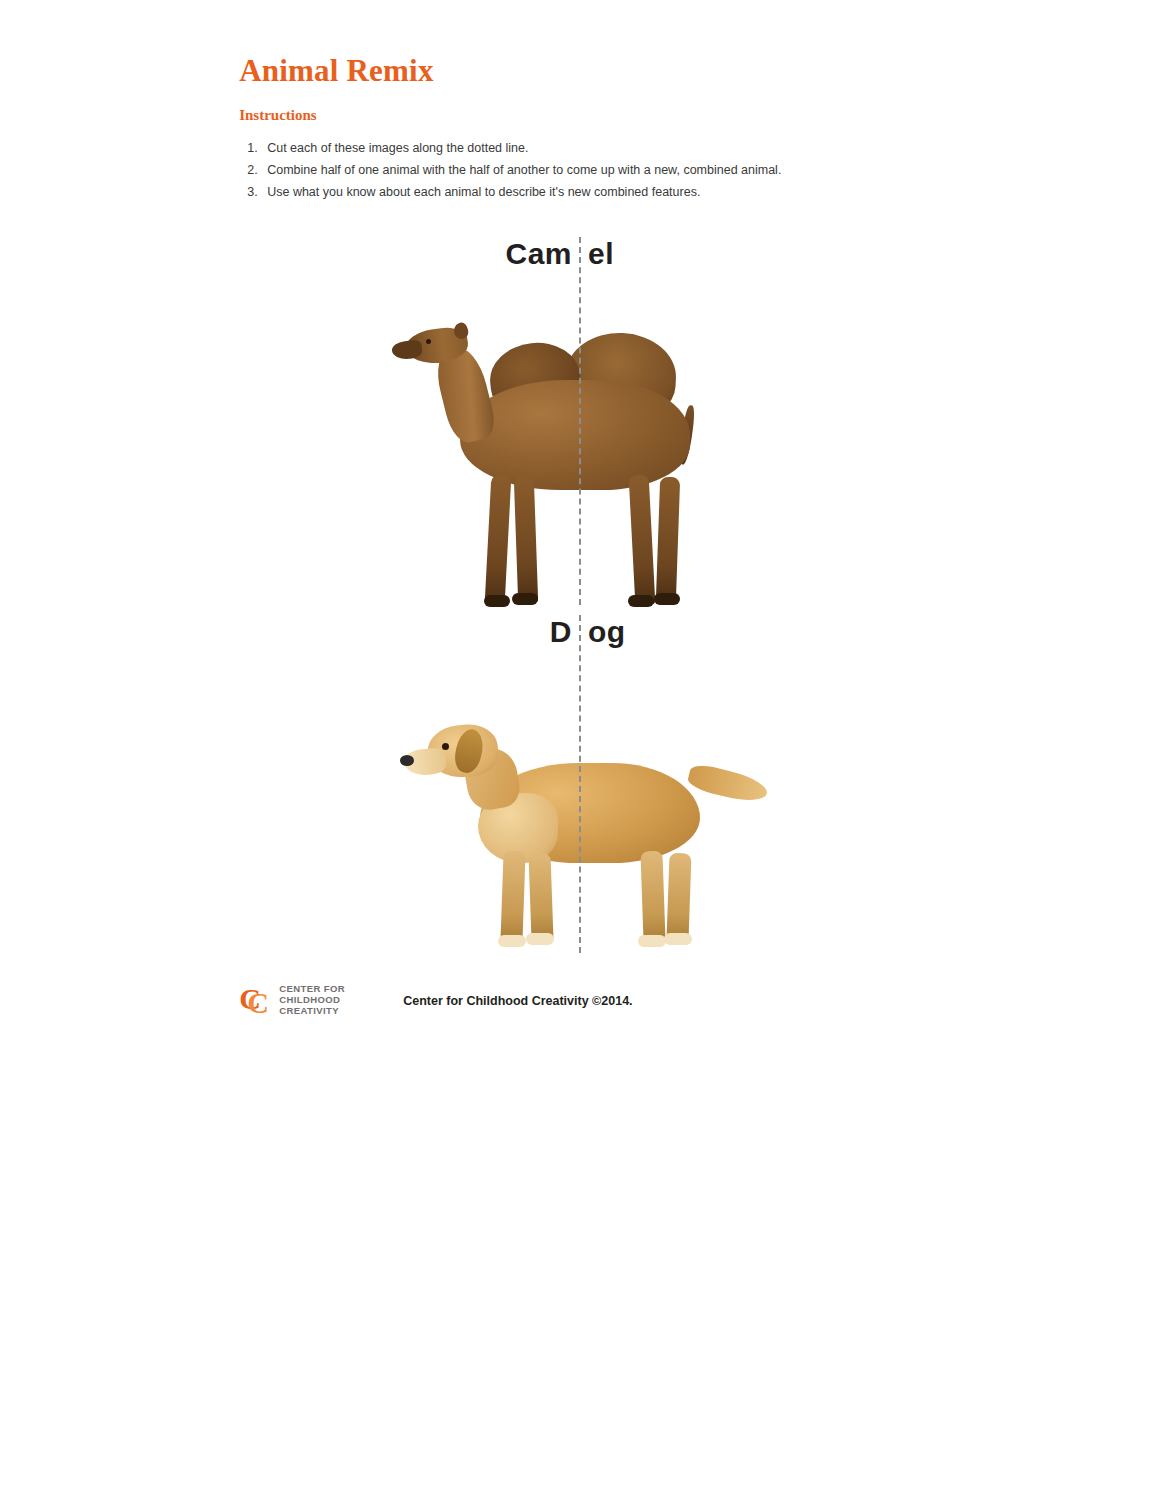Animal Remix
Instructions
Cut each of these images along the dotted line.
Combine half of one animal with the half of another to come up with a new, combined animal.
Use what you know about each animal to describe it's new combined features.
Cam el
Dog
C C
Center for
Childhood
Creativity
Center for Childhood Creativity ©2014.